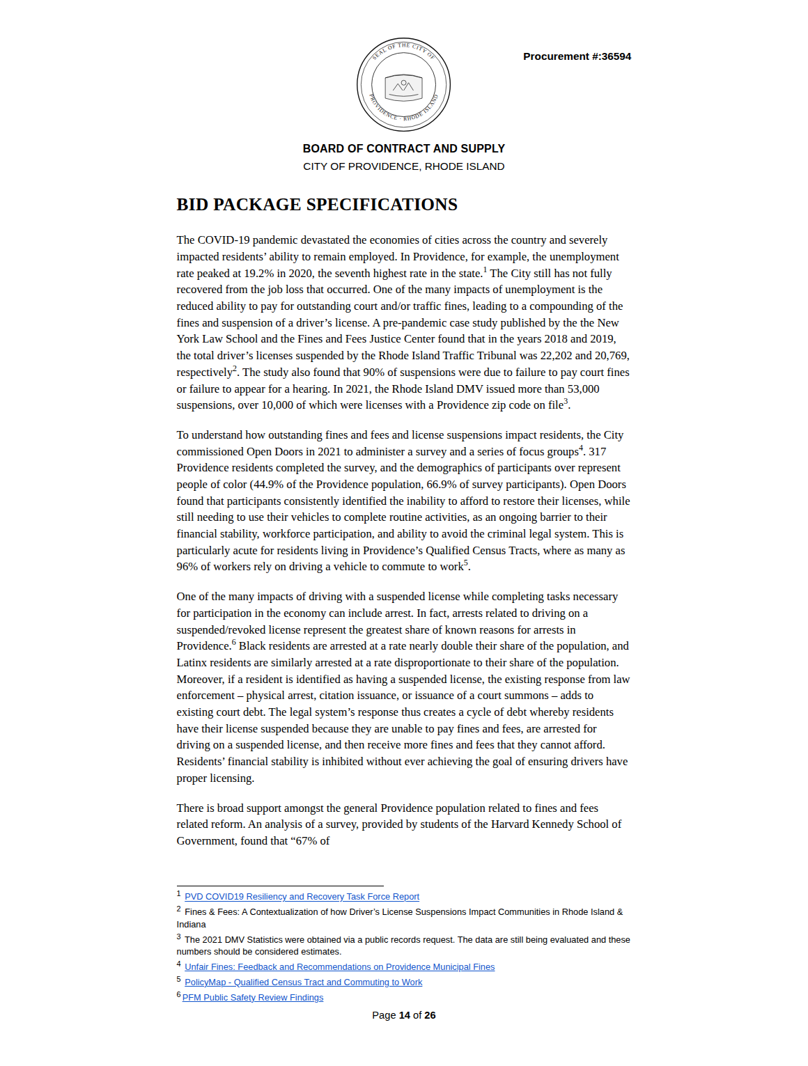Procurement #:36594
SEAL OF THE CITY OF PROVIDENCE · RHODE ISLAND
BOARD OF CONTRACT AND SUPPLY
CITY OF PROVIDENCE, RHODE ISLAND
BID PACKAGE SPECIFICATIONS
The COVID-19 pandemic devastated the economies of cities across the country and severely impacted residents’ ability to remain employed. In Providence, for example, the unemployment rate peaked at 19.2% in 2020, the seventh highest rate in the state.1 The City still has not fully recovered from the job loss that occurred. One of the many impacts of unemployment is the reduced ability to pay for outstanding court and/or traffic fines, leading to a compounding of the fines and suspension of a driver’s license. A pre-pandemic case study published by the the New York Law School and the Fines and Fees Justice Center found that in the years 2018 and 2019, the total driver’s licenses suspended by the Rhode Island Traffic Tribunal was 22,202 and 20,769, respectively2. The study also found that 90% of suspensions were due to failure to pay court fines or failure to appear for a hearing. In 2021, the Rhode Island DMV issued more than 53,000 suspensions, over 10,000 of which were licenses with a Providence zip code on file3.
To understand how outstanding fines and fees and license suspensions impact residents, the City commissioned Open Doors in 2021 to administer a survey and a series of focus groups4. 317 Providence residents completed the survey, and the demographics of participants over represent people of color (44.9% of the Providence population, 66.9% of survey participants). Open Doors found that participants consistently identified the inability to afford to restore their licenses, while still needing to use their vehicles to complete routine activities, as an ongoing barrier to their financial stability, workforce participation, and ability to avoid the criminal legal system. This is particularly acute for residents living in Providence’s Qualified Census Tracts, where as many as 96% of workers rely on driving a vehicle to commute to work5.
One of the many impacts of driving with a suspended license while completing tasks necessary for participation in the economy can include arrest. In fact, arrests related to driving on a suspended/revoked license represent the greatest share of known reasons for arrests in Providence.6 Black residents are arrested at a rate nearly double their share of the population, and Latinx residents are similarly arrested at a rate disproportionate to their share of the population. Moreover, if a resident is identified as having a suspended license, the existing response from law enforcement – physical arrest, citation issuance, or issuance of a court summons – adds to existing court debt. The legal system’s response thus creates a cycle of debt whereby residents have their license suspended because they are unable to pay fines and fees, are arrested for driving on a suspended license, and then receive more fines and fees that they cannot afford. Residents’ financial stability is inhibited without ever achieving the goal of ensuring drivers have proper licensing.
There is broad support amongst the general Providence population related to fines and fees related reform. An analysis of a survey, provided by students of the Harvard Kennedy School of Government, found that “67% of
1 PVD COVID19 Resiliency and Recovery Task Force Report
2 Fines & Fees: A Contextualization of how Driver’s License Suspensions Impact Communities in Rhode Island & Indiana
3 The 2021 DMV Statistics were obtained via a public records request. The data are still being evaluated and these numbers should be considered estimates.
4 Unfair Fines: Feedback and Recommendations on Providence Municipal Fines
5 PolicyMap - Qualified Census Tract and Commuting to Work
6 PFM Public Safety Review Findings
Page 14 of 26